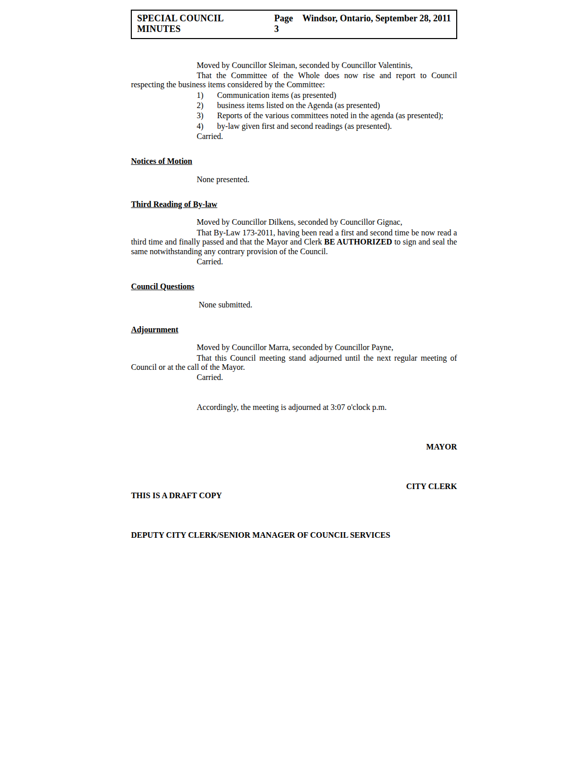SPECIAL COUNCIL MINUTES Page 3 Windsor, Ontario, September 28, 2011
Moved by Councillor Sleiman, seconded by Councillor Valentinis,
That the Committee of the Whole does now rise and report to Council respecting the business items considered by the Committee:
1) Communication items (as presented)
2) business items listed on the Agenda (as presented)
3) Reports of the various committees noted in the agenda (as presented);
4) by-law given first and second readings (as presented).
Carried.
Notices of Motion
None presented.
Third Reading of By-law
Moved by Councillor Dilkens, seconded by Councillor Gignac,
That By-Law 173-2011, having been read a first and second time be now read a third time and finally passed and that the Mayor and Clerk BE AUTHORIZED to sign and seal the same notwithstanding any contrary provision of the Council.
Carried.
Council Questions
None submitted.
Adjournment
Moved by Councillor Marra, seconded by Councillor Payne,
That this Council meeting stand adjourned until the next regular meeting of Council or at the call of the Mayor.
Carried.
Accordingly, the meeting is adjourned at 3:07 o'clock p.m.
MAYOR
CITY CLERK
THIS IS A DRAFT COPY
DEPUTY CITY CLERK/SENIOR MANAGER OF COUNCIL SERVICES